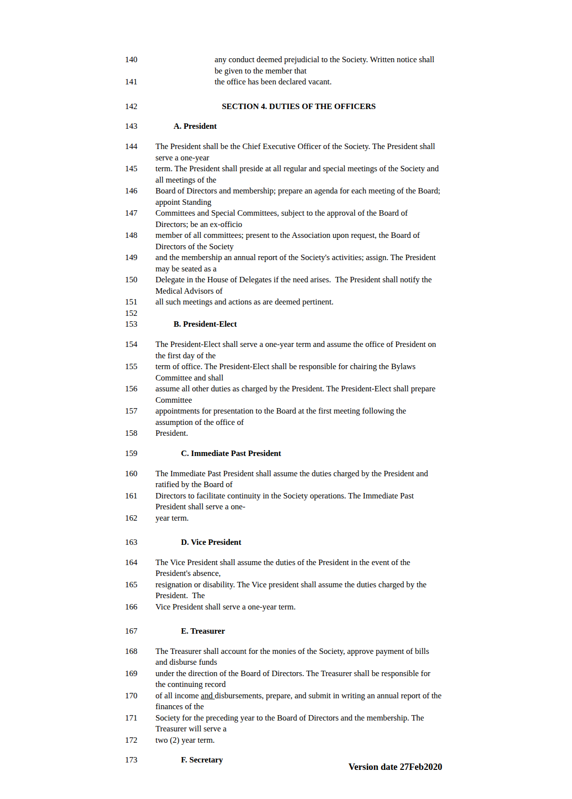140
any conduct deemed prejudicial to the Society. Written notice shall be given to the member that
141
the office has been declared vacant.
142
SECTION 4. DUTIES OF THE OFFICERS
143
A. President
144
The President shall be the Chief Executive Officer of the Society. The President shall serve a one-year
145
term. The President shall preside at all regular and special meetings of the Society and all meetings of the
146
Board of Directors and membership; prepare an agenda for each meeting of the Board; appoint Standing
147
Committees and Special Committees, subject to the approval of the Board of Directors; be an ex-officio
148
member of all committees; present to the Association upon request, the Board of Directors of the Society
149
and the membership an annual report of the Society's activities; assign. The President may be seated as a
150
Delegate in the House of Delegates if the need arises. The President shall notify the Medical Advisors of
151
all such meetings and actions as are deemed pertinent.
152
153
B. President-Elect
154
The President-Elect shall serve a one-year term and assume the office of President on the first day of the
155
term of office. The President-Elect shall be responsible for chairing the Bylaws Committee and shall
156
assume all other duties as charged by the President. The President-Elect shall prepare Committee
157
appointments for presentation to the Board at the first meeting following the assumption of the office of
158
President.
159
C. Immediate Past President
160
The Immediate Past President shall assume the duties charged by the President and ratified by the Board of
161
Directors to facilitate continuity in the Society operations. The Immediate Past President shall serve a one-
162
year term.
163
D. Vice President
164
The Vice President shall assume the duties of the President in the event of the President's absence,
165
resignation or disability. The Vice president shall assume the duties charged by the President. The
166
Vice President shall serve a one-year term.
167
E. Treasurer
168
The Treasurer shall account for the monies of the Society, approve payment of bills and disburse funds
169
under the direction of the Board of Directors. The Treasurer shall be responsible for the continuing record
170
of all income and disbursements, prepare, and submit in writing an annual report of the finances of the
171
Society for the preceding year to the Board of Directors and the membership. The Treasurer will serve a
172
two (2) year term.
173
F. Secretary
Version date 27Feb2020